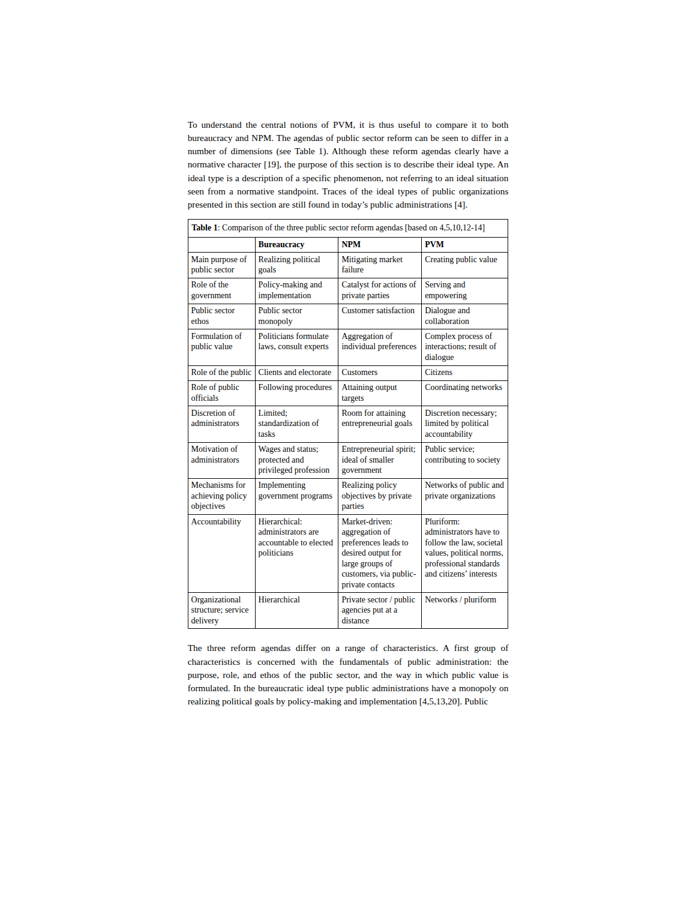To understand the central notions of PVM, it is thus useful to compare it to both bureaucracy and NPM. The agendas of public sector reform can be seen to differ in a number of dimensions (see Table 1). Although these reform agendas clearly have a normative character [19], the purpose of this section is to describe their ideal type. An ideal type is a description of a specific phenomenon, not referring to an ideal situation seen from a normative standpoint. Traces of the ideal types of public organizations presented in this section are still found in today’s public administrations [4].
Table 1 : Comparison of the three public sector reform agendas [based on 4,5,10,12-14]
| | Bureaucracy | NPM | PVM |
| --- | --- | --- | --- |
| Main purpose of public sector | Realizing political goals | Mitigating market failure | Creating public value |
| Role of the government | Policy-making and implementation | Catalyst for actions of private parties | Serving and empowering |
| Public sector ethos | Public sector monopoly | Customer satisfaction | Dialogue and collaboration |
| Formulation of public value | Politicians formulate laws, consult experts | Aggregation of individual preferences | Complex process of interactions; result of dialogue |
| Role of the public | Clients and electorate | Customers | Citizens |
| Role of public officials | Following procedures | Attaining output targets | Coordinating networks |
| Discretion of administrators | Limited; standardization of tasks | Room for attaining entrepreneurial goals | Discretion necessary; limited by political accountability |
| Motivation of administrators | Wages and status; protected and privileged profession | Entrepreneurial spirit; ideal of smaller government | Public service; contributing to society |
| Mechanisms for achieving policy objectives | Implementing government programs | Realizing policy objectives by private parties | Networks of public and private organizations |
| Accountability | Hierarchical: administrators are accountable to elected politicians | Market-driven: aggregation of preferences leads to desired output for large groups of customers, via public-private contacts | Pluriform: administrators have to follow the law, societal values, political norms, professional standards and citizens’ interests |
| Organizational structure; service delivery | Hierarchical | Private sector / public agencies put at a distance | Networks / pluriform |
The three reform agendas differ on a range of characteristics. A first group of characteristics is concerned with the fundamentals of public administration: the purpose, role, and ethos of the public sector, and the way in which public value is formulated. In the bureaucratic ideal type public administrations have a monopoly on realizing political goals by policy-making and implementation [4,5,13,20]. Public